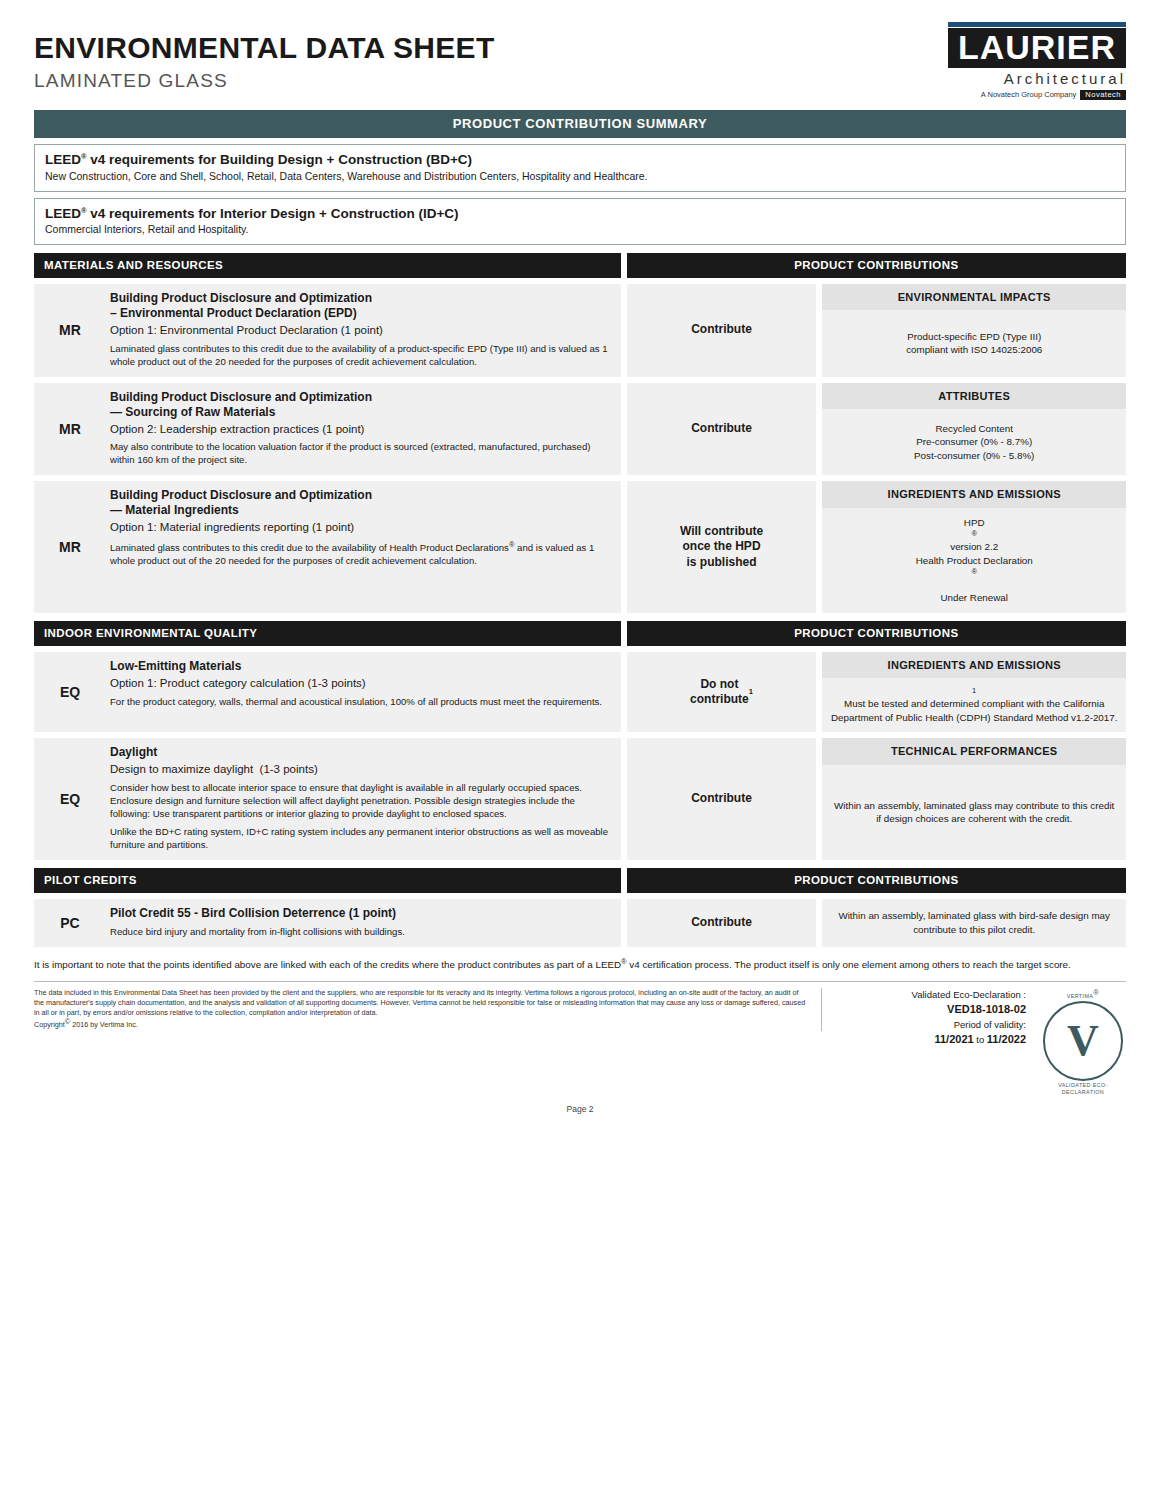ENVIRONMENTAL DATA SHEET
LAMINATED GLASS
LAURIER
Architectural
A Novatech Group Company Novatech
PRODUCT CONTRIBUTION SUMMARY
LEED® v4 requirements for Building Design + Construction (BD+C)
New Construction, Core and Shell, School, Retail, Data Centers, Warehouse and Distribution Centers, Hospitality and Healthcare.
LEED® v4 requirements for Interior Design + Construction (ID+C)
Commercial Interiors, Retail and Hospitality.
MATERIALS AND RESOURCES
PRODUCT CONTRIBUTIONS
MR
Building Product Disclosure and Optimization
– Environmental Product Declaration (EPD)
Option 1: Environmental Product Declaration (1 point)
Laminated glass contributes to this credit due to the availability of a product-specific EPD (Type III) and is valued as 1 whole product out of the 20 needed for the purposes of credit achievement calculation.
Contribute
ENVIRONMENTAL IMPACTS
Product-specific EPD (Type III)
compliant with ISO 14025:2006
MR
Building Product Disclosure and Optimization
— Sourcing of Raw Materials
Option 2: Leadership extraction practices (1 point)
May also contribute to the location valuation factor if the product is sourced (extracted, manufactured, purchased) within 160 km of the project site.
Contribute
ATTRIBUTES
Recycled Content
Pre-consumer (0% - 8.7%)
Post-consumer (0% - 5.8%)
MR
Building Product Disclosure and Optimization
— Material Ingredients
Option 1: Material ingredients reporting (1 point)
Laminated glass contributes to this credit due to the availability of Health Product Declarations® and is valued as 1 whole product out of the 20 needed for the purposes of credit achievement calculation.
Will contribute
once the HPD
is published
INGREDIENTS AND EMISSIONS
HPD® version 2.2
Health Product Declaration®
Under Renewal
INDOOR ENVIRONMENTAL QUALITY
PRODUCT CONTRIBUTIONS
EQ
Low-Emitting Materials
Option 1: Product category calculation (1-3 points)
For the product category, walls, thermal and acoustical insulation, 100% of all products must meet the requirements.
Do not
contribute1
INGREDIENTS AND EMISSIONS
1Must be tested and determined compliant with the California Department of Public Health (CDPH) Standard Method v1.2-2017.
EQ
Daylight
Design to maximize daylight (1-3 points)
Consider how best to allocate interior space to ensure that daylight is available in all regularly occupied spaces. Enclosure design and furniture selection will affect daylight penetration. Possible design strategies include the following: Use transparent partitions or interior glazing to provide daylight to enclosed spaces.
Unlike the BD+C rating system, ID+C rating system includes any permanent interior obstructions as well as moveable furniture and partitions.
Contribute
TECHNICAL PERFORMANCES
Within an assembly, laminated glass may contribute to this credit if design choices are coherent with the credit.
PILOT CREDITS
PRODUCT CONTRIBUTIONS
PC
Pilot Credit 55 - Bird Collision Deterrence (1 point)
Reduce bird injury and mortality from in-flight collisions with buildings.
Contribute
Within an assembly, laminated glass with bird-safe design may contribute to this pilot credit.
It is important to note that the points identified above are linked with each of the credits where the product contributes as part of a LEED® v4 certification process. The product itself is only one element among others to reach the target score.
The data included in this Environmental Data Sheet has been provided by the client and the suppliers, who are responsible for its veracity and its integrity. Vertima follows a rigorous protocol, including an on-site audit of the factory, an audit of the manufacturer's supply chain documentation, and the analysis and validation of all supporting documents. However, Vertima cannot be held responsible for false or misleading information that may cause any loss or damage suffered, caused in all or in part, by errors and/or omissions relative to the collection, compilation and/or interpretation of data.
Copyright© 2016 by Vertima Inc.
Validated Eco-Declaration :
VED18-1018-02
Period of validity:
11/2021 to 11/2022
VERTIMA®
V
VALIDATED ECO-DECLARATION
Page 2